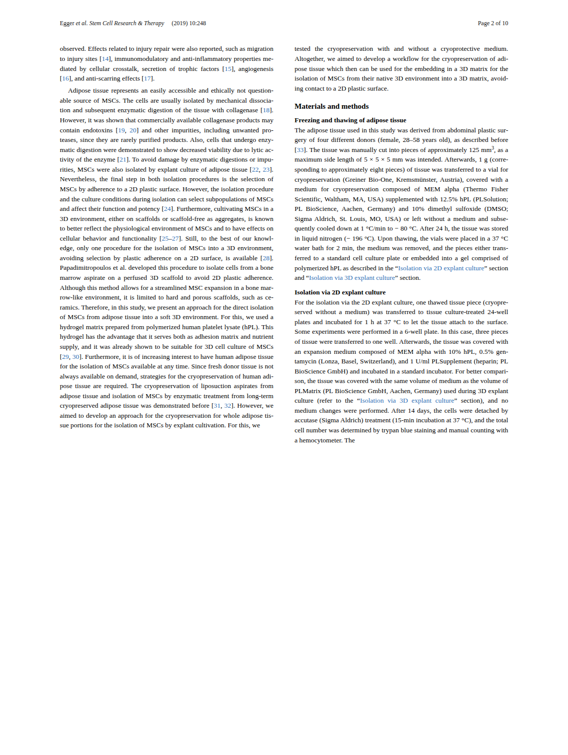Egger et al. Stem Cell Research & Therapy (2019) 10:248
Page 2 of 10
observed. Effects related to injury repair were also reported, such as migration to injury sites [14], immunomodulatory and anti-inflammatory properties mediated by cellular crosstalk, secretion of trophic factors [15], angiogenesis [16], and anti-scarring effects [17].
Adipose tissue represents an easily accessible and ethically not questionable source of MSCs. The cells are usually isolated by mechanical dissociation and subsequent enzymatic digestion of the tissue with collagenase [18]. However, it was shown that commercially available collagenase products may contain endotoxins [19, 20] and other impurities, including unwanted proteases, since they are rarely purified products. Also, cells that undergo enzymatic digestion were demonstrated to show decreased viability due to lytic activity of the enzyme [21]. To avoid damage by enzymatic digestions or impurities, MSCs were also isolated by explant culture of adipose tissue [22, 23]. Nevertheless, the final step in both isolation procedures is the selection of MSCs by adherence to a 2D plastic surface. However, the isolation procedure and the culture conditions during isolation can select subpopulations of MSCs and affect their function and potency [24]. Furthermore, cultivating MSCs in a 3D environment, either on scaffolds or scaffold-free as aggregates, is known to better reflect the physiological environment of MSCs and to have effects on cellular behavior and functionality [25–27]. Still, to the best of our knowledge, only one procedure for the isolation of MSCs into a 3D environment, avoiding selection by plastic adherence on a 2D surface, is available [28]. Papadimitropoulos et al. developed this procedure to isolate cells from a bone marrow aspirate on a perfused 3D scaffold to avoid 2D plastic adherence. Although this method allows for a streamlined MSC expansion in a bone marrow-like environment, it is limited to hard and porous scaffolds, such as ceramics. Therefore, in this study, we present an approach for the direct isolation of MSCs from adipose tissue into a soft 3D environment. For this, we used a hydrogel matrix prepared from polymerized human platelet lysate (hPL). This hydrogel has the advantage that it serves both as adhesion matrix and nutrient supply, and it was already shown to be suitable for 3D cell culture of MSCs [29, 30]. Furthermore, it is of increasing interest to have human adipose tissue for the isolation of MSCs available at any time. Since fresh donor tissue is not always available on demand, strategies for the cryopreservation of human adipose tissue are required. The cryopreservation of liposuction aspirates from adipose tissue and isolation of MSCs by enzymatic treatment from long-term cryopreserved adipose tissue was demonstrated before [31, 32]. However, we aimed to develop an approach for the cryopreservation for whole adipose tissue portions for the isolation of MSCs by explant cultivation. For this, we
tested the cryopreservation with and without a cryoprotective medium. Altogether, we aimed to develop a workflow for the cryopreservation of adipose tissue which then can be used for the embedding in a 3D matrix for the isolation of MSCs from their native 3D environment into a 3D matrix, avoiding contact to a 2D plastic surface.
Materials and methods
Freezing and thawing of adipose tissue
The adipose tissue used in this study was derived from abdominal plastic surgery of four different donors (female, 28–58 years old), as described before [33]. The tissue was manually cut into pieces of approximately 125 mm3, as a maximum side length of 5 × 5 × 5 mm was intended. Afterwards, 1 g (corresponding to approximately eight pieces) of tissue was transferred to a vial for cryopreservation (Greiner Bio-One, Kremsmünster, Austria), covered with a medium for cryopreservation composed of MEM alpha (Thermo Fisher Scientific, Waltham, MA, USA) supplemented with 12.5% hPL (PLSolution; PL BioScience, Aachen, Germany) and 10% dimethyl sulfoxide (DMSO; Sigma Aldrich, St. Louis, MO, USA) or left without a medium and subsequently cooled down at 1 °C/min to − 80 °C. After 24 h, the tissue was stored in liquid nitrogen (− 196 °C). Upon thawing, the vials were placed in a 37 °C water bath for 2 min, the medium was removed, and the pieces either transferred to a standard cell culture plate or embedded into a gel comprised of polymerized hPL as described in the “Isolation via 2D explant culture” section and “Isolation via 3D explant culture” section.
Isolation via 2D explant culture
For the isolation via the 2D explant culture, one thawed tissue piece (cryopreserved without a medium) was transferred to tissue culture-treated 24-well plates and incubated for 1 h at 37 °C to let the tissue attach to the surface. Some experiments were performed in a 6-well plate. In this case, three pieces of tissue were transferred to one well. Afterwards, the tissue was covered with an expansion medium composed of MEM alpha with 10% hPL, 0.5% gentamycin (Lonza, Basel, Switzerland), and 1 U/ml PLSupplement (heparin; PL BioScience GmbH) and incubated in a standard incubator. For better comparison, the tissue was covered with the same volume of medium as the volume of PLMatrix (PL BioScience GmbH, Aachen, Germany) used during 3D explant culture (refer to the “Isolation via 3D explant culture” section), and no medium changes were performed. After 14 days, the cells were detached by accutase (Sigma Aldrich) treatment (15-min incubation at 37 °C), and the total cell number was determined by trypan blue staining and manual counting with a hemocytometer. The